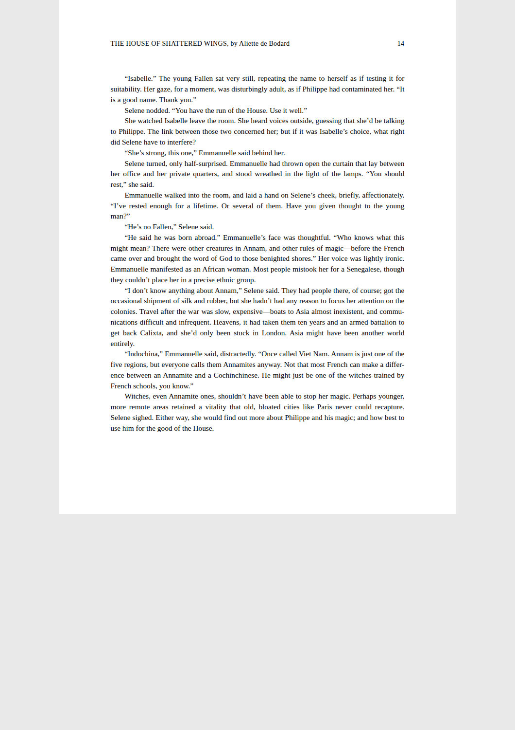The House of Shattered Wings, by Aliette de Bodard 14
“Isabelle.” The young Fallen sat very still, repeating the name to herself as if testing it for suitability. Her gaze, for a moment, was disturbingly adult, as if Philippe had contaminated her. “It is a good name. Thank you.”
Selene nodded. “You have the run of the House. Use it well.”
She watched Isabelle leave the room. She heard voices outside, guessing that she’d be talking to Philippe. The link between those two concerned her; but if it was Isabelle’s choice, what right did Selene have to interfere?
“She’s strong, this one,” Emmanuelle said behind her.
Selene turned, only half-surprised. Emmanuelle had thrown open the curtain that lay between her office and her private quarters, and stood wreathed in the light of the lamps. “You should rest,” she said.
Emmanuelle walked into the room, and laid a hand on Selene’s cheek, briefly, affectionately. “I’ve rested enough for a lifetime. Or several of them. Have you given thought to the young man?”
“He’s no Fallen,” Selene said.
“He said he was born abroad.” Emmanuelle’s face was thoughtful. “Who knows what this might mean? There were other creatures in Annam, and other rules of magic—before the French came over and brought the word of God to those benighted shores.” Her voice was lightly ironic. Emmanuelle manifested as an African woman. Most people mistook her for a Senegalese, though they couldn’t place her in a precise ethnic group.
“I don’t know anything about Annam,” Selene said. They had people there, of course; got the occasional shipment of silk and rubber, but she hadn’t had any reason to focus her attention on the colonies. Travel after the war was slow, expensive—boats to Asia almost inexistent, and communications difficult and infrequent. Heavens, it had taken them ten years and an armed battalion to get back Calixta, and she’d only been stuck in London. Asia might have been another world entirely.
“Indochina,” Emmanuelle said, distractedly. “Once called Viet Nam. Annam is just one of the five regions, but everyone calls them Annamites anyway. Not that most French can make a difference between an Annamite and a Cochinchinese. He might just be one of the witches trained by French schools, you know.”
Witches, even Annamite ones, shouldn’t have been able to stop her magic. Perhaps younger, more remote areas retained a vitality that old, bloated cities like Paris never could recapture. Selene sighed. Either way, she would find out more about Philippe and his magic; and how best to use him for the good of the House.